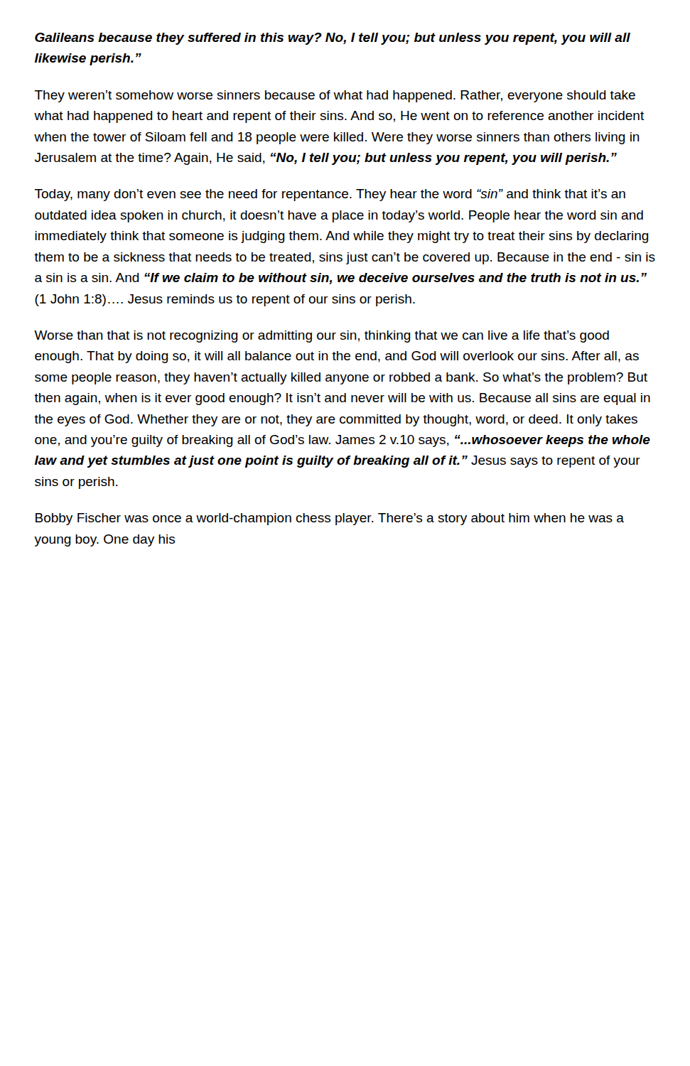Galileans because they suffered in this way? No, I tell you; but unless you repent, you will all likewise perish.”
They weren’t somehow worse sinners because of what had happened. Rather, everyone should take what had happened to heart and repent of their sins. And so, He went on to reference another incident when the tower of Siloam fell and 18 people were killed. Were they worse sinners than others living in Jerusalem at the time? Again, He said, “No, I tell you; but unless you repent, you will perish.”
Today, many don’t even see the need for repentance. They hear the word “sin” and think that it’s an outdated idea spoken in church, it doesn’t have a place in today’s world. People hear the word sin and immediately think that someone is judging them. And while they might try to treat their sins by declaring them to be a sickness that needs to be treated, sins just can’t be covered up. Because in the end - sin is a sin is a sin. And “If we claim to be without sin, we deceive ourselves and the truth is not in us.” (1 John 1:8)…. Jesus reminds us to repent of our sins or perish.
Worse than that is not recognizing or admitting our sin, thinking that we can live a life that’s good enough. That by doing so, it will all balance out in the end, and God will overlook our sins. After all, as some people reason, they haven’t actually killed anyone or robbed a bank. So what’s the problem? But then again, when is it ever good enough? It isn’t and never will be with us. Because all sins are equal in the eyes of God. Whether they are or not, they are committed by thought, word, or deed. It only takes one, and you’re guilty of breaking all of God’s law. James 2 v.10 says, “...whosoever keeps the whole law and yet stumbles at just one point is guilty of breaking all of it.” Jesus says to repent of your sins or perish.
Bobby Fischer was once a world-champion chess player. There’s a story about him when he was a young boy. One day his